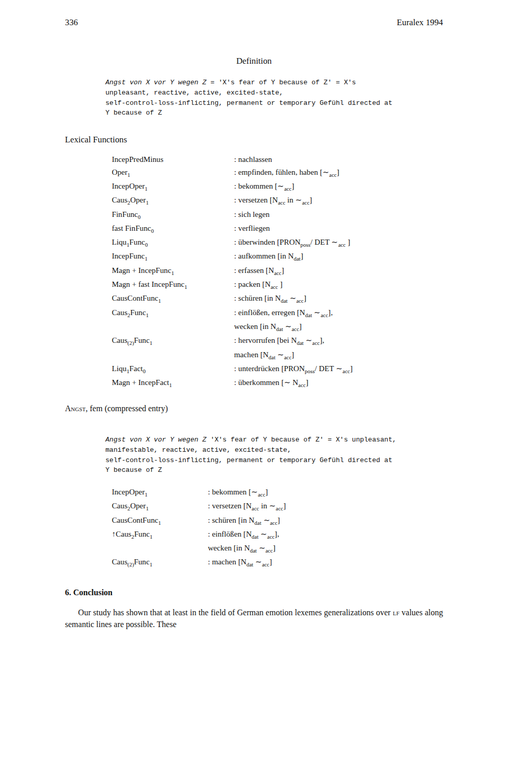336 Euralex 1994
Definition
Angst von X vor Y wegen Z = 'X's fear of Y because of Z' = X's
unpleasant, reactive, active, excited-state,
self-control-loss-inflicting, permanent or temporary Gefühl directed at
Y because of Z
Lexical Functions
| IncepPredMinus | nachlassen |
| Oper 1 | empfinden, fühlen, haben [∼ acc ] |
| IncepOper 1 | bekommen [∼ acc ] |
| Caus 2 Oper 1 | versetzen [N acc in ∼ acc ] |
| FinFunc 0 | sich legen |
| fast FinFunc 0 | verfliegen |
| Liqu 1 Func 0 | überwinden [PRON poss / DET ∼ acc ] |
| IncepFunc 1 | aufkommen [in N dat ] |
| Magn + IncepFunc 1 | erfassen [N acc ] |
| Magn + fast IncepFunc 1 | packen [N acc ] |
| CausContFunc 1 | schüren [in N dat ∼ acc ] |
| Caus 2 Func 1 | einflößen, erregen [N dat ∼ acc ], |
| | wecken [in N dat ∼ acc ] |
| Caus (2) Func 1 | hervorrufen [bei N dat ∼ acc ], |
| | machen [N dat ∼ acc ] |
| Liqu 1 Fact 0 | unterdrücken [PRON poss / DET ∼ acc ] |
| Magn + IncepFact 1 | überkommen [∼ N acc ] |
Angst, fem (compressed entry)
Angst von X vor Y wegen Z 'X's fear of Y because of Z' = X's unpleasant,
manifestable, reactive, active, excited-state,
self-control-loss-inflicting, permanent or temporary Gefühl directed at
Y because of Z
| IncepOper 1 | bekommen [∼ acc ] |
| Caus 2 Oper 1 | versetzen [N acc in ∼ acc ] |
| CausContFunc 1 | schüren [in N dat ∼ acc ] |
| ↑Caus 2 Func 1 | einflößen [N dat ∼ acc ], |
| | wecken [in N dat ∼ acc ] |
| Caus (2) Func 1 | machen [N dat ∼ acc ] |
6. Conclusion
Our study has shown that at least in the field of German emotion lexemes generalizations over lf values along semantic lines are possible. These